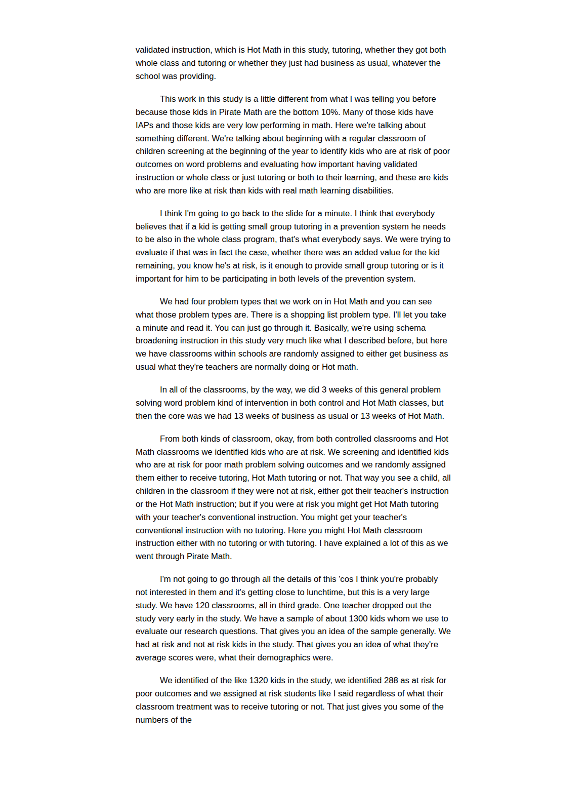validated instruction, which is Hot Math in this study, tutoring, whether they got both whole class and tutoring or whether they just had business as usual, whatever the school was providing.
This work in this study is a little different from what I was telling you before because those kids in Pirate Math are the bottom 10%. Many of those kids have IAPs and those kids are very low performing in math. Here we're talking about something different. We're talking about beginning with a regular classroom of children screening at the beginning of the year to identify kids who are at risk of poor outcomes on word problems and evaluating how important having validated instruction or whole class or just tutoring or both to their learning, and these are kids who are more like at risk than kids with real math learning disabilities.
I think I'm going to go back to the slide for a minute. I think that everybody believes that if a kid is getting small group tutoring in a prevention system he needs to be also in the whole class program, that's what everybody says. We were trying to evaluate if that was in fact the case, whether there was an added value for the kid remaining, you know he's at risk, is it enough to provide small group tutoring or is it important for him to be participating in both levels of the prevention system.
We had four problem types that we work on in Hot Math and you can see what those problem types are. There is a shopping list problem type. I'll let you take a minute and read it. You can just go through it. Basically, we're using schema broadening instruction in this study very much like what I described before, but here we have classrooms within schools are randomly assigned to either get business as usual what they're teachers are normally doing or Hot math.
In all of the classrooms, by the way, we did 3 weeks of this general problem solving word problem kind of intervention in both control and Hot Math classes, but then the core was we had 13 weeks of business as usual or 13 weeks of Hot Math.
From both kinds of classroom, okay, from both controlled classrooms and Hot Math classrooms we identified kids who are at risk. We screening and identified kids who are at risk for poor math problem solving outcomes and we randomly assigned them either to receive tutoring, Hot Math tutoring or not. That way you see a child, all children in the classroom if they were not at risk, either got their teacher's instruction or the Hot Math instruction; but if you were at risk you might get Hot Math tutoring with your teacher's conventional instruction. You might get your teacher's conventional instruction with no tutoring. Here you might Hot Math classroom instruction either with no tutoring or with tutoring. I have explained a lot of this as we went through Pirate Math.
I'm not going to go through all the details of this 'cos I think you're probably not interested in them and it's getting close to lunchtime, but this is a very large study. We have 120 classrooms, all in third grade. One teacher dropped out the study very early in the study. We have a sample of about 1300 kids whom we use to evaluate our research questions. That gives you an idea of the sample generally. We had at risk and not at risk kids in the study. That gives you an idea of what they're average scores were, what their demographics were.
We identified of the like 1320 kids in the study, we identified 288 as at risk for poor outcomes and we assigned at risk students like I said regardless of what their classroom treatment was to receive tutoring or not. That just gives you some of the numbers of the